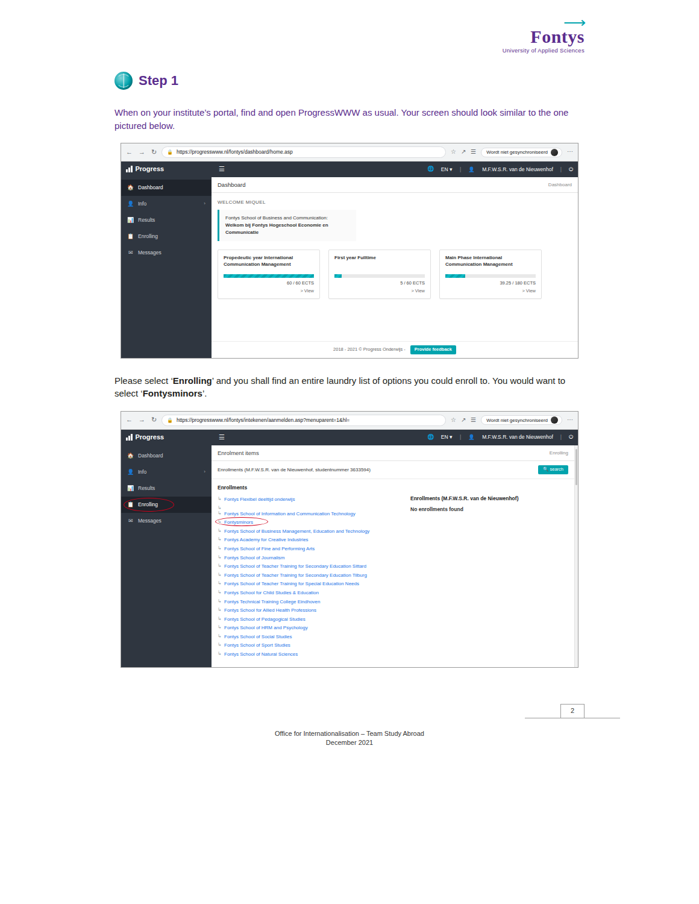⟶ Fontys
University of Applied Sciences
Step 1
When on your institute’s portal, find and open ProgressWWW as usual. Your screen should look similar to the one pictured below.
←→↻
🔒https://progresswww.nl/fontys/dashboard/home.asp
☆ ↗ ☰ Wordt niet gesynchroniseerd ⋯
Progress
☰
🌐EN ▾ | 👤M.F.W.S.R. van de Nieuwenhof | ⏻
🏠Dashboard
👤Info›
📊Results
📋Enrolling
✉Messages
Dashboard Dashboard
WELCOME MIQUEL
Fontys School of Business and Communication:
Welkom bij Fontys Hogeschool Economie en Communicatie
Propedeutic year International Communication Management
60 / 60 ECTS
> View
First year Fulltime
5 / 60 ECTS
> View
Main Phase International Communication Management
39.25 / 180 ECTS
> View
2018 - 2021 © Progress Onderwijs - Provide feedback
Please select ‘Enrolling’ and you shall find an entire laundry list of options you could enroll to. You would want to select ‘Fontysminors’.
←→↻
🔒https://progresswww.nl/fontys/intekenen/aanmelden.asp?menuparent=1&hl=
☆ ↗ ☰ Wordt niet gesynchroniseerd ⋯
Progress
☰
🌐EN ▾ | 👤M.F.W.S.R. van de Nieuwenhof | ⏻
🏠Dashboard
👤Info›
📊Results
📋Enrolling
✉Messages
Enrolment items Enrolling
Enrollments (M.F.W.S.R. van de Nieuwenhof, studentnummer 3633594) 🔍 search
Enrollments
↳Fontys Flexibel deeltijd onderwijs
↳
↳Fontys School of Information and Communication Technology
↳Fontysminors
↳Fontys School of Business Management, Education and Technology
↳Fontys Academy for Creative Industries
↳Fontys School of Fine and Performing Arts
↳Fontys School of Journalism
↳Fontys School of Teacher Training for Secondary Education Sittard
↳Fontys School of Teacher Training for Secondary Education Tilburg
↳Fontys School of Teacher Training for Special Education Needs
↳Fontys School for Child Studies & Education
↳Fontys Technical Training College Eindhoven
↳Fontys School for Allied Health Professions
↳Fontys School of Pedagogical Studies
↳Fontys School of HRM and Psychology
↳Fontys School of Social Studies
↳Fontys School of Sport Studies
↳Fontys School of Natural Sciences
Enrollments (M.F.W.S.R. van de Nieuwenhof)
No enrollments found
2
Office for Internationalisation – Team Study Abroad
December 2021